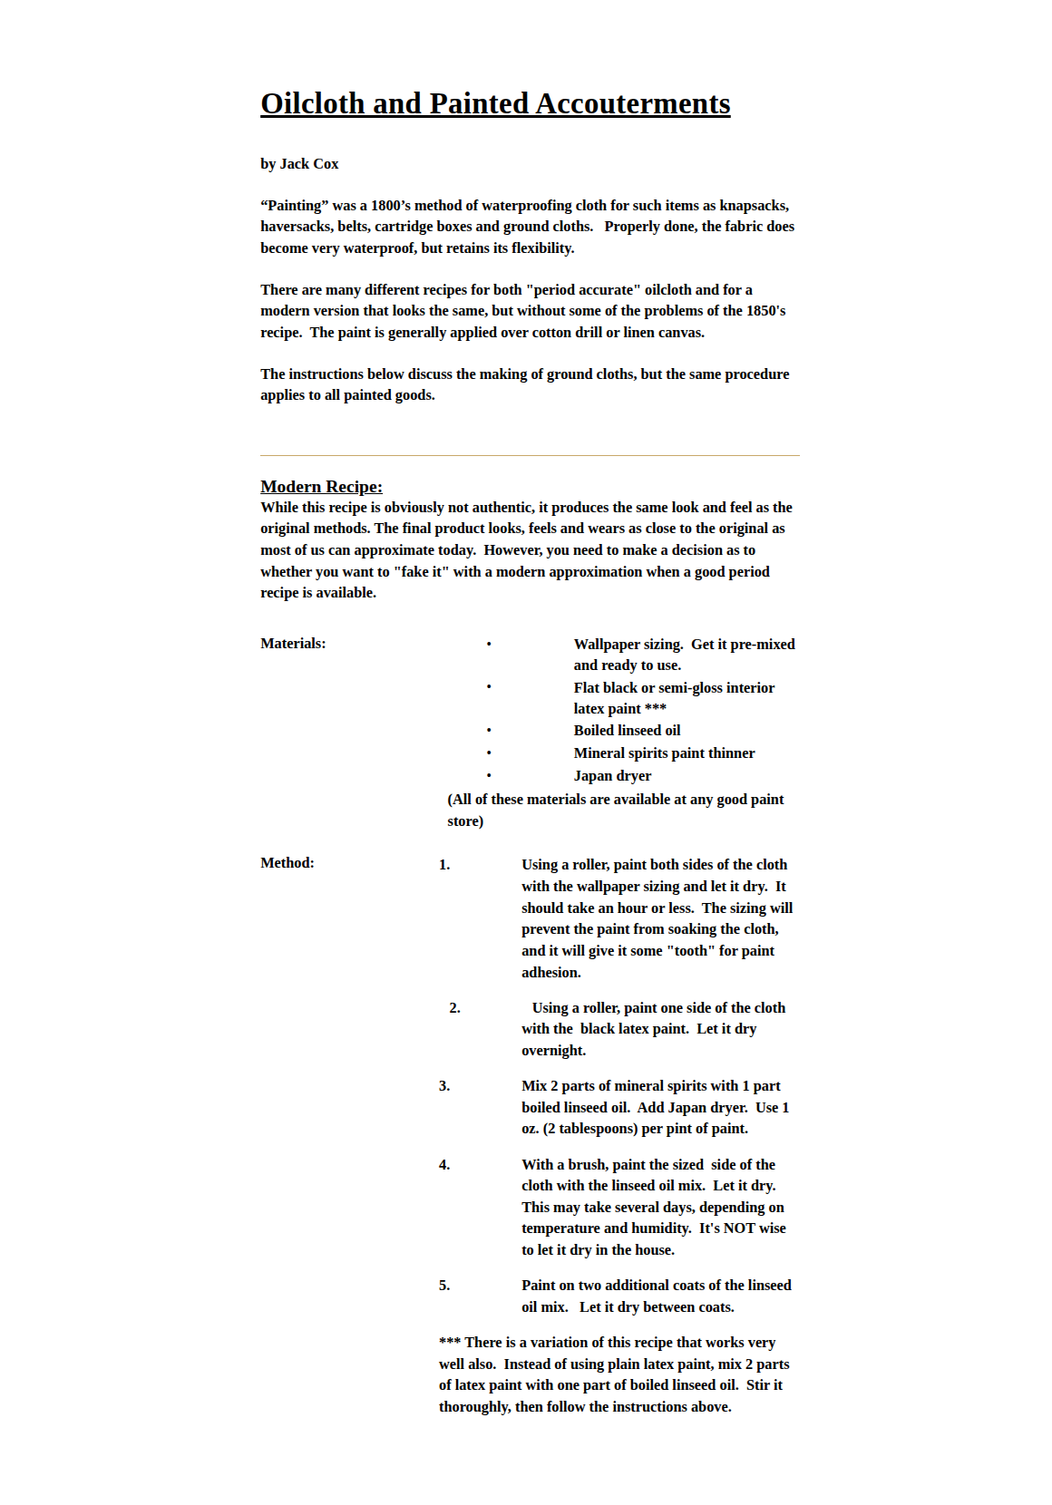Oilcloth and Painted Accouterments
by Jack Cox
“Painting” was a 1800’s method of waterproofing cloth for such items as knapsacks, haversacks, belts, cartridge boxes and ground cloths. Properly done, the fabric does become very waterproof, but retains its flexibility.
There are many different recipes for both "period accurate" oilcloth and for a modern version that looks the same, but without some of the problems of the 1850's recipe. The paint is generally applied over cotton drill or linen canvas.
The instructions below discuss the making of ground cloths, but the same procedure applies to all painted goods.
Modern Recipe:
While this recipe is obviously not authentic, it produces the same look and feel as the original methods. The final product looks, feels and wears as close to the original as most of us can approximate today. However, you need to make a decision as to whether you want to "fake it" with a modern approximation when a good period recipe is available.
| Materials: | Wallpaper sizing. Get it pre-mixed and ready to use. Flat black or semi-gloss interior latex paint *** Boiled linseed oil Mineral spirits paint thinner Japan dryer (All of these materials are available at any good paint store) |
| Method: | Using a roller, paint both sides of the cloth with the wallpaper sizing and let it dry. It should take an hour or less. The sizing will prevent the paint from soaking the cloth, and it will give it some "tooth" for paint adhesion. Using a roller, paint one side of the cloth with the black latex paint. Let it dry overnight. Mix 2 parts of mineral spirits with 1 part boiled linseed oil. Add Japan dryer. Use 1 oz. (2 tablespoons) per pint of paint. With a brush, paint the sized side of the cloth with the linseed oil mix. Let it dry. This may take several days, depending on temperature and humidity. It's NOT wise to let it dry in the house. Paint on two additional coats of the linseed oil mix. Let it dry between coats. *** There is a variation of this recipe that works very well also. Instead of using plain latex paint, mix 2 parts of latex paint with one part of boiled linseed oil. Stir it thoroughly, then follow the instructions above. |